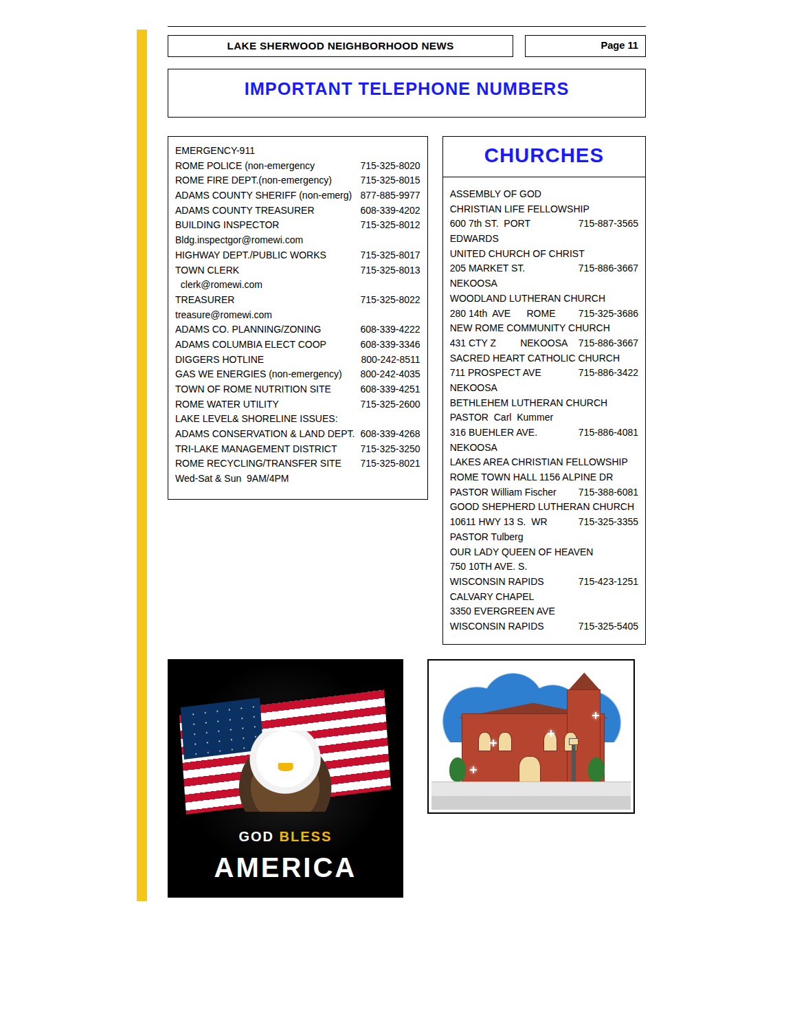LAKE SHERWOOD NEIGHBORHOOD NEWS
Page 11
IMPORTANT TELEPHONE NUMBERS
| EMERGENCY-911 |
| ROME POLICE (non-emergency | 715-325-8020 |
| ROME FIRE DEPT.(non-emergency) | 715-325-8015 |
| ADAMS COUNTY SHERIFF (non-emerg) | 877-885-9977 |
| ADAMS COUNTY TREASURER | 608-339-4202 |
| BUILDING INSPECTOR | 715-325-8012 |
| Bldg.inspectgor@romewi.com |
| HIGHWAY DEPT./PUBLIC WORKS | 715-325-8017 |
| TOWN CLERK | 715-325-8013 |
| clerk@romewi.com |
| TREASURER | 715-325-8022 |
| treasure@romewi.com |
| ADAMS CO. PLANNING/ZONING | 608-339-4222 |
| ADAMS COLUMBIA ELECT COOP | 608-339-3346 |
| DIGGERS HOTLINE | 800-242-8511 |
| GAS WE ENERGIES (non-emergency) | 800-242-4035 |
| TOWN OF ROME NUTRITION SITE | 608-339-4251 |
| ROME WATER UTILITY | 715-325-2600 |
| LAKE LEVEL& SHORELINE ISSUES: |
| ADAMS CONSERVATION & LAND DEPT. | 608-339-4268 |
| TRI-LAKE MANAGEMENT DISTRICT | 715-325-3250 |
| ROME RECYCLING/TRANSFER SITE | 715-325-8021 |
| Wed-Sat & Sun 9AM/4PM |
CHURCHES
| ASSEMBLY OF GOD |
| CHRISTIAN LIFE FELLOWSHIP |
| 600 7th ST. PORT EDWARDS | 715-887-3565 |
| UNITED CHURCH OF CHRIST |
| 205 MARKET ST. NEKOOSA | 715-886-3667 |
| WOODLAND LUTHERAN CHURCH |
| 280 14th AVE ROME | 715-325-3686 |
| NEW ROME COMMUNITY CHURCH |
| 431 CTY Z NEKOOSA | 715-886-3667 |
| SACRED HEART CATHOLIC CHURCH |
| 711 PROSPECT AVE NEKOOSA | 715-886-3422 |
| BETHLEHEM LUTHERAN CHURCH |
| PASTOR Carl Kummer |
| 316 BUEHLER AVE. NEKOOSA | 715-886-4081 |
| LAKES AREA CHRISTIAN FELLOWSHIP |
| ROME TOWN HALL 1156 ALPINE DR |
| PASTOR William Fischer | 715-388-6081 |
| GOOD SHEPHERD LUTHERAN CHURCH |
| 10611 HWY 13 S. WR | 715-325-3355 |
| PASTOR Tulberg |
| OUR LADY QUEEN OF HEAVEN |
| 750 10TH AVE. S. |
| WISCONSIN RAPIDS | 715-423-1251 |
| CALVARY CHAPEL |
| 3350 EVERGREEN AVE |
| WISCONSIN RAPIDS | 715-325-5405 |
GOD BLESS
AMERICA